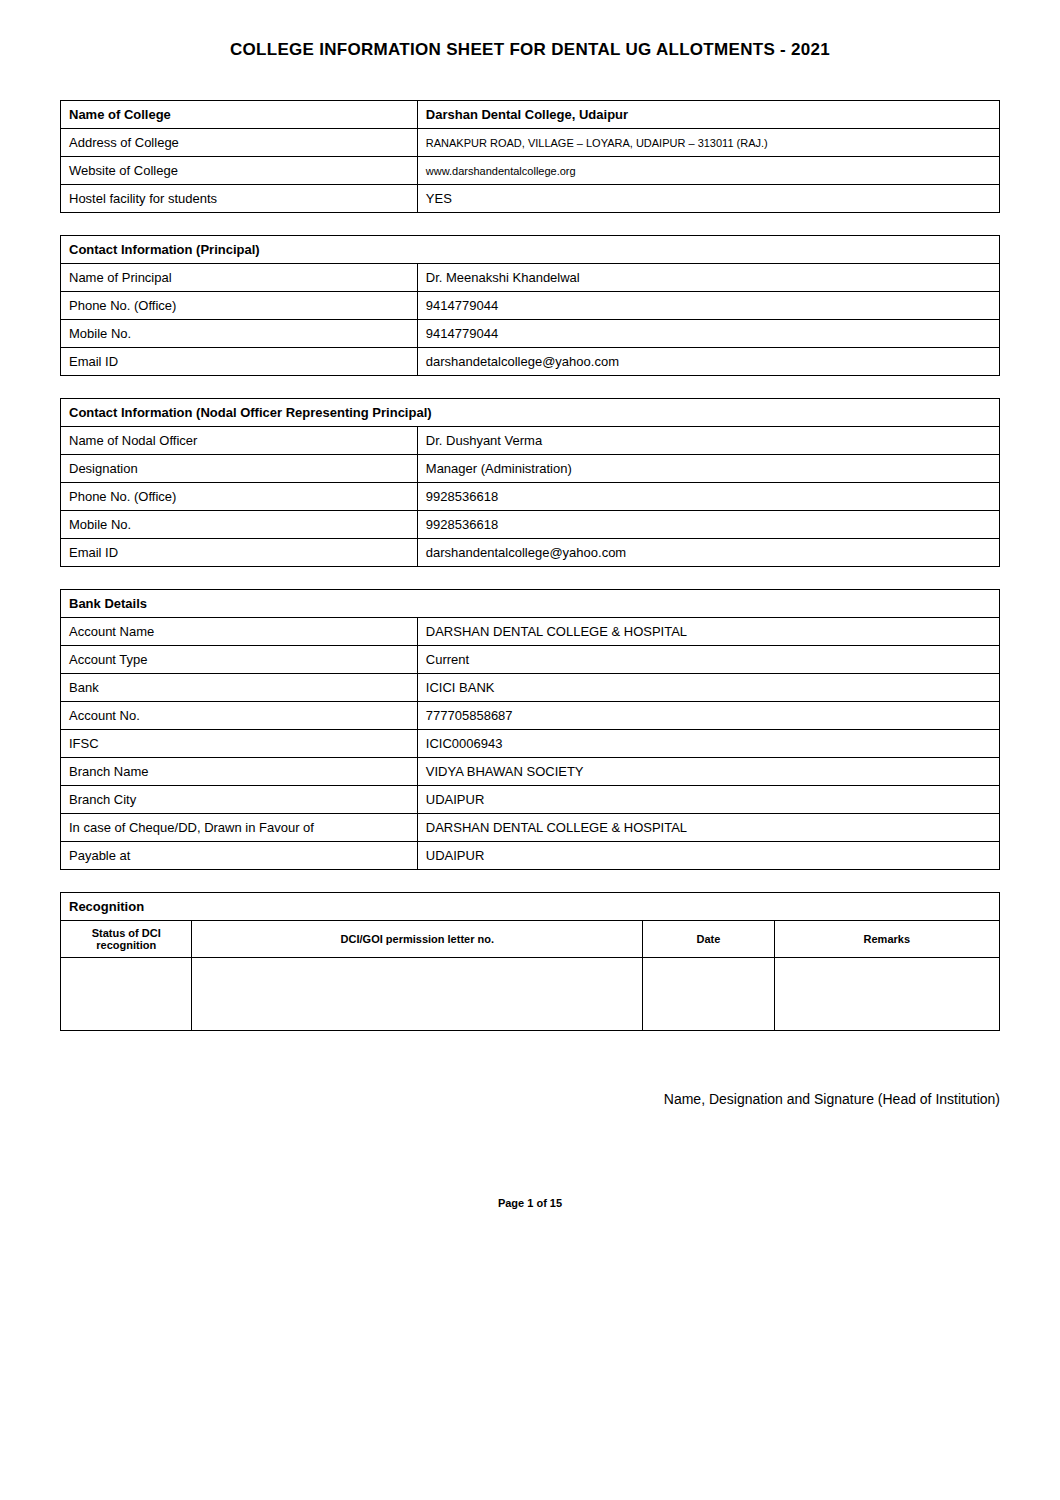COLLEGE INFORMATION SHEET FOR DENTAL UG ALLOTMENTS - 2021
| Name of College | Darshan Dental College, Udaipur |
| Address of College | RANAKPUR ROAD, VILLAGE – LOYARA, UDAIPUR – 313011 (RAJ.) |
| Website of College | www.darshandentalcollege.org |
| Hostel facility for students | YES |
| Contact Information (Principal) |
| Name of Principal | Dr. Meenakshi Khandelwal |
| Phone No. (Office) | 9414779044 |
| Mobile No. | 9414779044 |
| Email ID | darshandetalcollege@yahoo.com |
| Contact Information (Nodal Officer Representing Principal) |
| Name of Nodal Officer | Dr. Dushyant Verma |
| Designation | Manager (Administration) |
| Phone No. (Office) | 9928536618 |
| Mobile No. | 9928536618 |
| Email ID | darshandentalcollege@yahoo.com |
| Bank Details |
| Account Name | DARSHAN DENTAL COLLEGE & HOSPITAL |
| Account Type | Current |
| Bank | ICICI BANK |
| Account No. | 777705858687 |
| IFSC | ICIC0006943 |
| Branch Name | VIDYA BHAWAN SOCIETY |
| Branch City | UDAIPUR |
| In case of Cheque/DD, Drawn in Favour of | DARSHAN DENTAL COLLEGE & HOSPITAL |
| Payable at | UDAIPUR |
| Recognition |
| Status of DCI recognition | DCI/GOI permission letter no. | Date | Remarks |
Name, Designation and Signature (Head of Institution)
Page 1 of 15